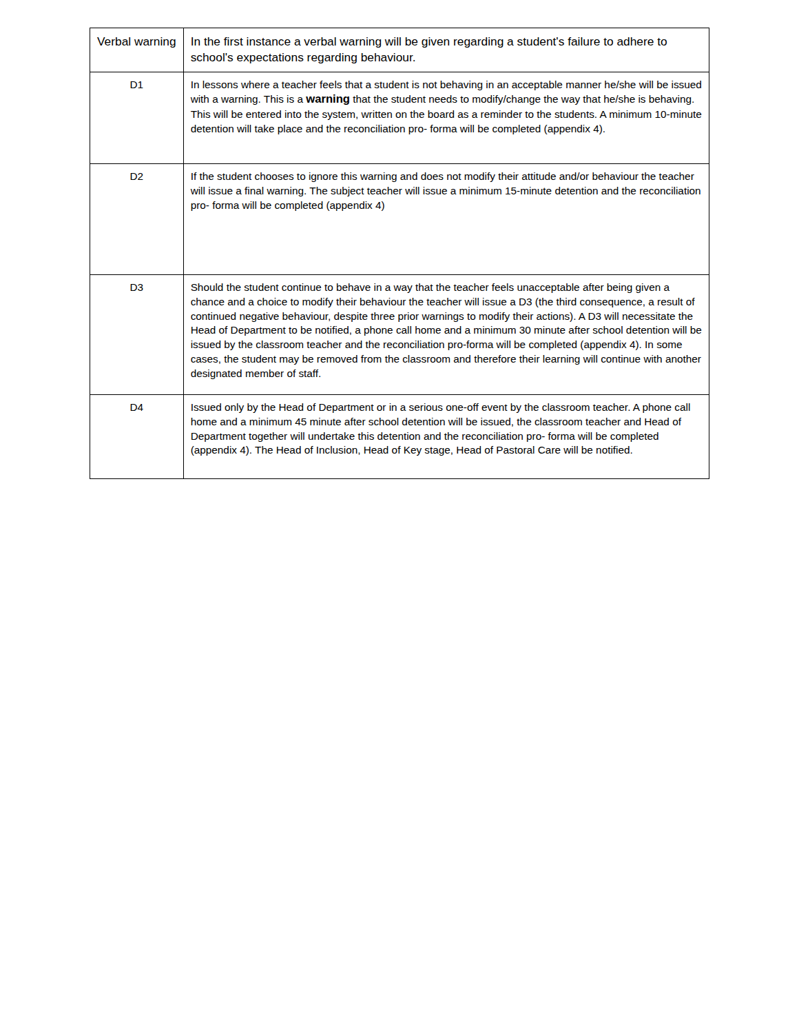| Verbal warning | In the first instance a verbal warning will be given regarding a student's failure to adhere to school's expectations regarding behaviour. |
| D1 | In lessons where a teacher feels that a student is not behaving in an acceptable manner he/she will be issued with a warning. This is a warning that the student needs to modify/change the way that he/she is behaving. This will be entered into the system, written on the board as a reminder to the students. A minimum 10-minute detention will take place and the reconciliation pro- forma will be completed (appendix 4). |
| D2 | If the student chooses to ignore this warning and does not modify their attitude and/or behaviour the teacher will issue a final warning. The subject teacher will issue a minimum 15-minute detention and the reconciliation pro- forma will be completed (appendix 4) |
| D3 | Should the student continue to behave in a way that the teacher feels unacceptable after being given a chance and a choice to modify their behaviour the teacher will issue a D3 (the third consequence, a result of continued negative behaviour, despite three prior warnings to modify their actions). A D3 will necessitate the Head of Department to be notified, a phone call home and a minimum 30 minute after school detention will be issued by the classroom teacher and the reconciliation pro-forma will be completed (appendix 4). In some cases, the student may be removed from the classroom and therefore their learning will continue with another designated member of staff. |
| D4 | Issued only by the Head of Department or in a serious one-off event by the classroom teacher. A phone call home and a minimum 45 minute after school detention will be issued, the classroom teacher and Head of Department together will undertake this detention and the reconciliation pro- forma will be completed (appendix 4). The Head of Inclusion, Head of Key stage, Head of Pastoral Care will be notified. |